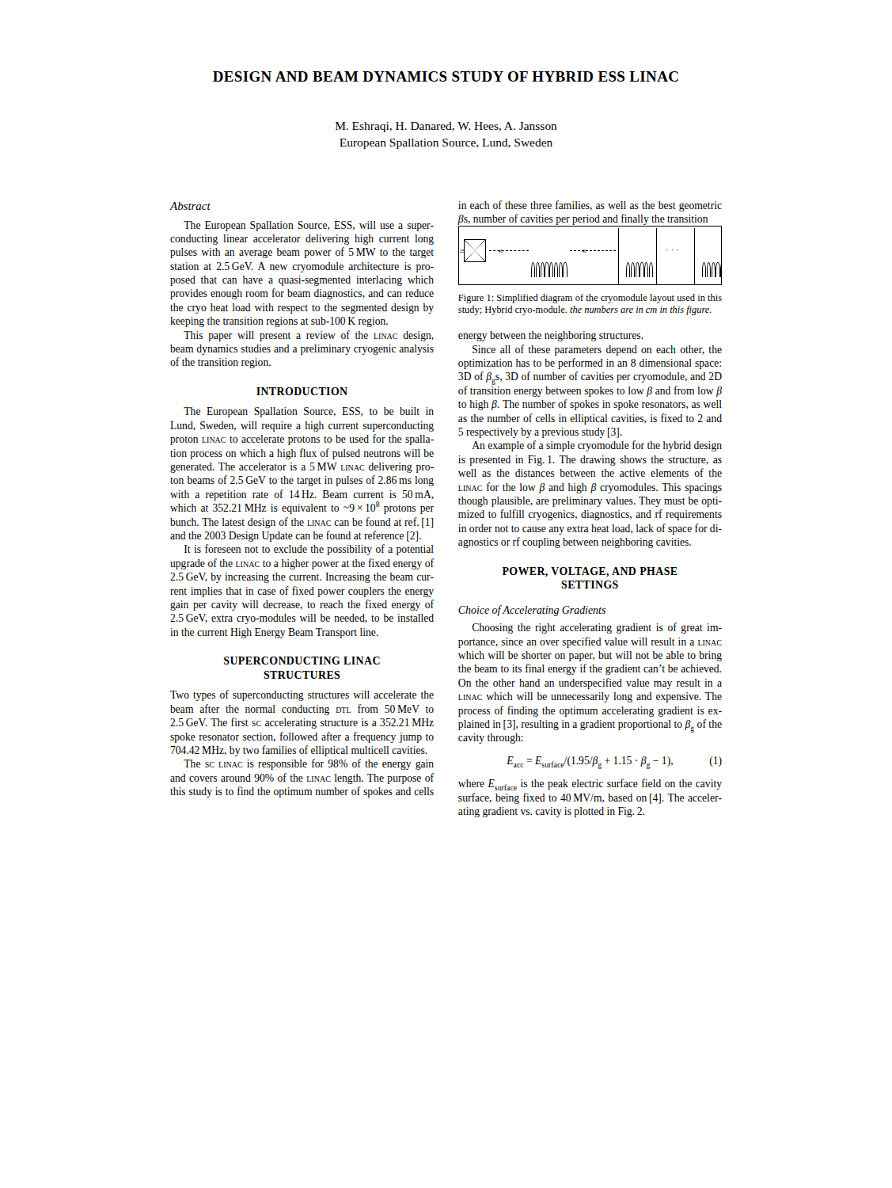DESIGN AND BEAM DYNAMICS STUDY OF HYBRID ESS LINAC
M. Eshraqi, H. Danared, W. Hees, A. Jansson
European Spallation Source, Lund, Sweden
Abstract
The European Spallation Source, ESS, will use a superconducting linear accelerator delivering high current long pulses with an average beam power of 5 MW to the target station at 2.5 GeV. A new cryomodule architecture is proposed that can have a quasi-segmented interlacing which provides enough room for beam diagnostics, and can reduce the cryo heat load with respect to the segmented design by keeping the transition regions at sub-100 K region.
This paper will present a review of the linac design, beam dynamics studies and a preliminary cryogenic analysis of the transition region.
INTRODUCTION
The European Spallation Source, ESS, to be built in Lund, Sweden, will require a high current superconducting proton linac to accelerate protons to be used for the spallation process on which a high flux of pulsed neutrons will be generated. The accelerator is a 5 MW linac delivering proton beams of 2.5 GeV to the target in pulses of 2.86 ms long with a repetition rate of 14 Hz. Beam current is 50 mA, which at 352.21 MHz is equivalent to ~9 × 108 protons per bunch. The latest design of the linac can be found at ref. [1] and the 2003 Design Update can be found at reference [2].
It is foreseen not to exclude the possibility of a potential upgrade of the linac to a higher power at the fixed energy of 2.5 GeV, by increasing the current. Increasing the beam current implies that in case of fixed power couplers the energy gain per cavity will decrease, to reach the fixed energy of 2.5 GeV, extra cryo-modules will be needed, to be installed in the current High Energy Beam Transport line.
SUPERCONDUCTING LINAC
STRUCTURES
Two types of superconducting structures will accelerate the beam after the normal conducting dtl from 50 MeV to 2.5 GeV. The first sc accelerating structure is a 352.21 MHz spoke resonator section, followed after a frequency jump to 704.42 MHz, by two families of elliptical multicell cavities.
The sc linac is responsible for 98% of the energy gain and covers around 90% of the linac length. The purpose of this study is to find the optimum number of spokes and cells in each of these three families, as well as the best geometric βs, number of cavities per period and finally the transition
25
40
40
···
40
25
50
Figure 1: Simplified diagram of the cryomodule layout used in this study; Hybrid cryo-module. the numbers are in cm in this figure.
energy between the neighboring structures.
Since all of these parameters depend on each other, the optimization has to be performed in an 8 dimensional space: 3D of βgs, 3D of number of cavities per cryomodule, and 2D of transition energy between spokes to low β and from low β to high β. The number of spokes in spoke resonators, as well as the number of cells in elliptical cavities, is fixed to 2 and 5 respectively by a previous study [3].
An example of a simple cryomodule for the hybrid design is presented in Fig. 1. The drawing shows the structure, as well as the distances between the active elements of the linac for the low β and high β cryomodules. This spacings though plausible, are preliminary values. They must be optimized to fulfill cryogenics, diagnostics, and rf requirements in order not to cause any extra heat load, lack of space for diagnostics or rf coupling between neighboring cavities.
POWER, VOLTAGE, AND PHASE
SETTINGS
Choice of Accelerating Gradients
Choosing the right accelerating gradient is of great importance, since an over specified value will result in a linac which will be shorter on paper, but will not be able to bring the beam to its final energy if the gradient can’t be achieved. On the other hand an underspecified value may result in a linac which will be unnecessarily long and expensive. The process of finding the optimum accelerating gradient is explained in [3], resulting in a gradient proportional to βg of the cavity through:
Eacc = Esurface/(1.95/βg + 1.15 · βg − 1), (1)
where Esurface is the peak electric surface field on the cavity surface, being fixed to 40 MV/m, based on [4]. The accelerating gradient vs. cavity is plotted in Fig. 2.